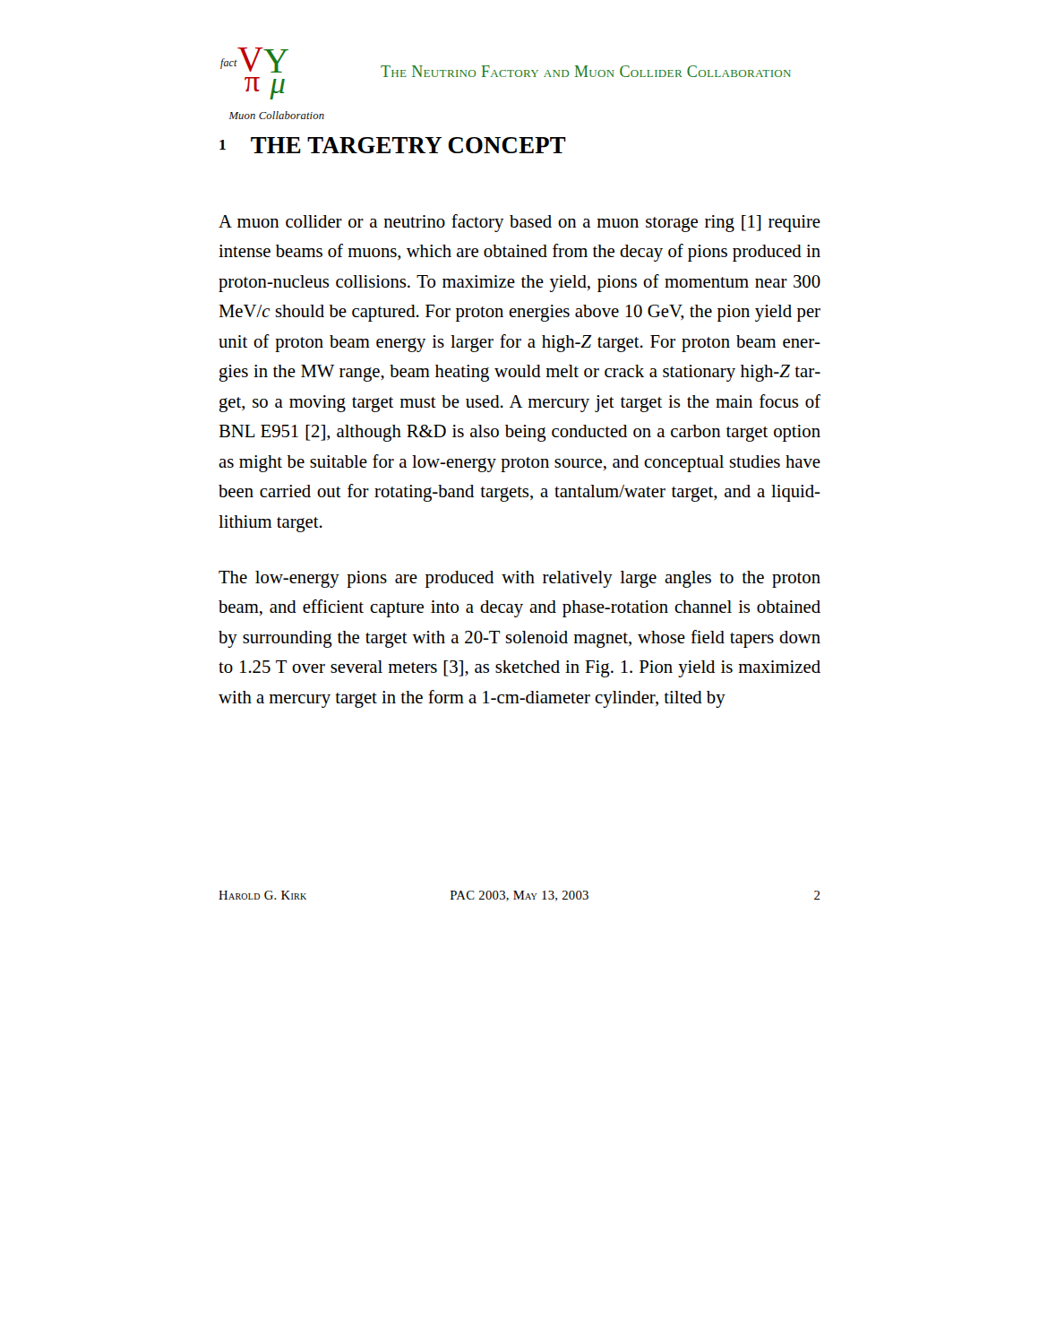fact V Y
π μ
Muon Collaboration
The Neutrino Factory and Muon Collider Collaboration
1 THE TARGETRY CONCEPT
A muon collider or a neutrino factory based on a muon storage ring [1] require intense beams of muons, which are obtained from the decay of pions produced in proton-nucleus collisions. To maximize the yield, pions of momentum near 300 MeV/c should be captured. For proton energies above 10 GeV, the pion yield per unit of proton beam energy is larger for a high-Z target. For proton beam energies in the MW range, beam heating would melt or crack a stationary high-Z target, so a moving target must be used. A mercury jet target is the main focus of BNL E951 [2], although R&D is also being conducted on a carbon target option as might be suitable for a low-energy proton source, and conceptual studies have been carried out for rotating-band targets, a tantalum/water target, and a liquid-lithium target.
The low-energy pions are produced with relatively large angles to the proton beam, and efficient capture into a decay and phase-rotation channel is obtained by surrounding the target with a 20-T solenoid magnet, whose field tapers down to 1.25 T over several meters [3], as sketched in Fig. 1. Pion yield is maximized with a mercury target in the form a 1-cm-diameter cylinder, tilted by
Harold G. Kirk
PAC 2003, May 13, 2003
2